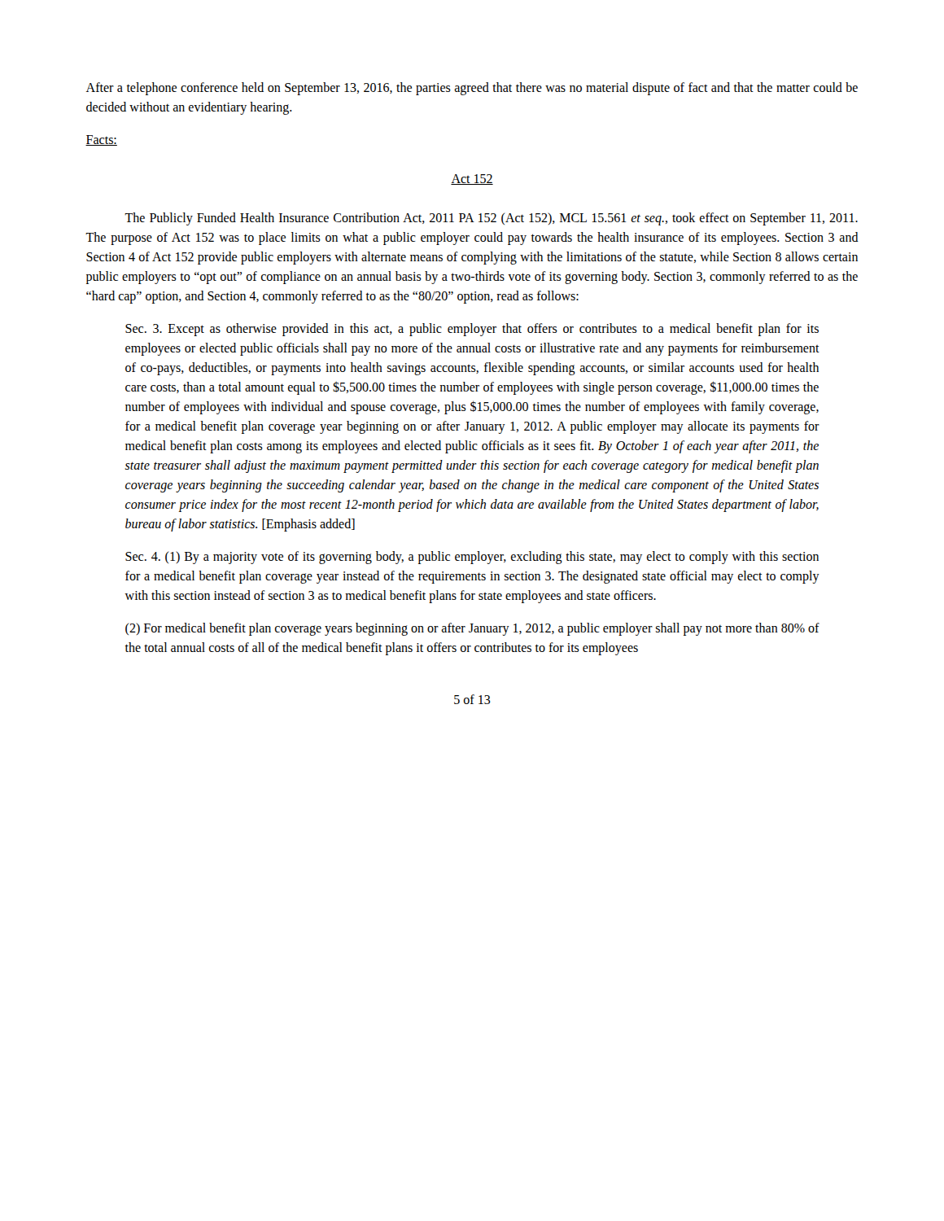After a telephone conference held on September 13, 2016, the parties agreed that there was no material dispute of fact and that the matter could be decided without an evidentiary hearing.
Facts:
Act 152
The Publicly Funded Health Insurance Contribution Act, 2011 PA 152 (Act 152), MCL 15.561 et seq., took effect on September 11, 2011. The purpose of Act 152 was to place limits on what a public employer could pay towards the health insurance of its employees. Section 3 and Section 4 of Act 152 provide public employers with alternate means of complying with the limitations of the statute, while Section 8 allows certain public employers to “opt out” of compliance on an annual basis by a two-thirds vote of its governing body. Section 3, commonly referred to as the “hard cap” option, and Section 4, commonly referred to as the “80/20” option, read as follows:
Sec. 3. Except as otherwise provided in this act, a public employer that offers or contributes to a medical benefit plan for its employees or elected public officials shall pay no more of the annual costs or illustrative rate and any payments for reimbursement of co-pays, deductibles, or payments into health savings accounts, flexible spending accounts, or similar accounts used for health care costs, than a total amount equal to $5,500.00 times the number of employees with single person coverage, $11,000.00 times the number of employees with individual and spouse coverage, plus $15,000.00 times the number of employees with family coverage, for a medical benefit plan coverage year beginning on or after January 1, 2012. A public employer may allocate its payments for medical benefit plan costs among its employees and elected public officials as it sees fit. By October 1 of each year after 2011, the state treasurer shall adjust the maximum payment permitted under this section for each coverage category for medical benefit plan coverage years beginning the succeeding calendar year, based on the change in the medical care component of the United States consumer price index for the most recent 12-month period for which data are available from the United States department of labor, bureau of labor statistics. [Emphasis added]
Sec. 4. (1) By a majority vote of its governing body, a public employer, excluding this state, may elect to comply with this section for a medical benefit plan coverage year instead of the requirements in section 3. The designated state official may elect to comply with this section instead of section 3 as to medical benefit plans for state employees and state officers.
(2) For medical benefit plan coverage years beginning on or after January 1, 2012, a public employer shall pay not more than 80% of the total annual costs of all of the medical benefit plans it offers or contributes to for its employees
5 of 13